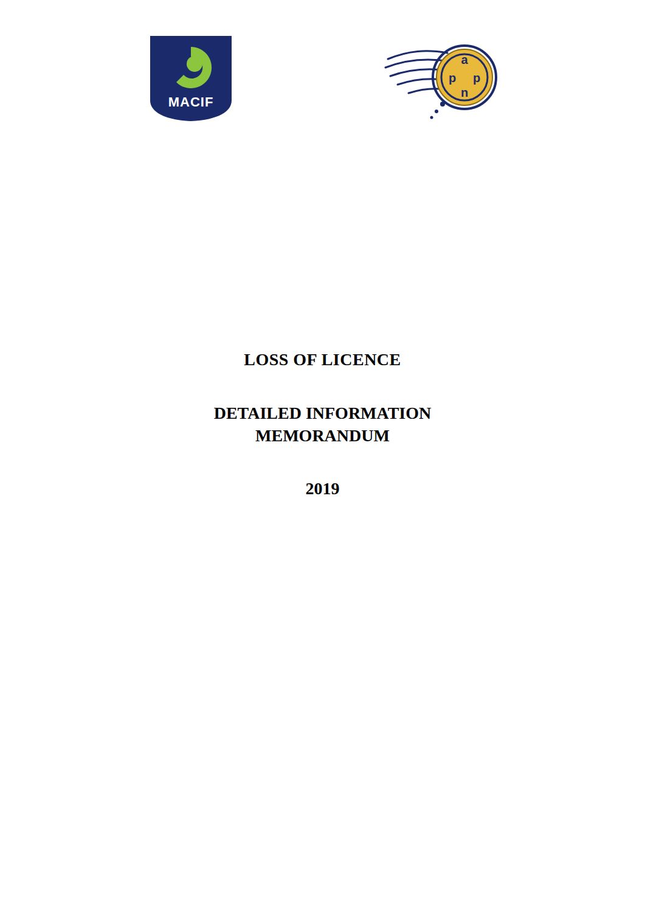MACIF a p p n
LOSS OF LICENCE
DETAILED INFORMATION
MEMORANDUM
2019